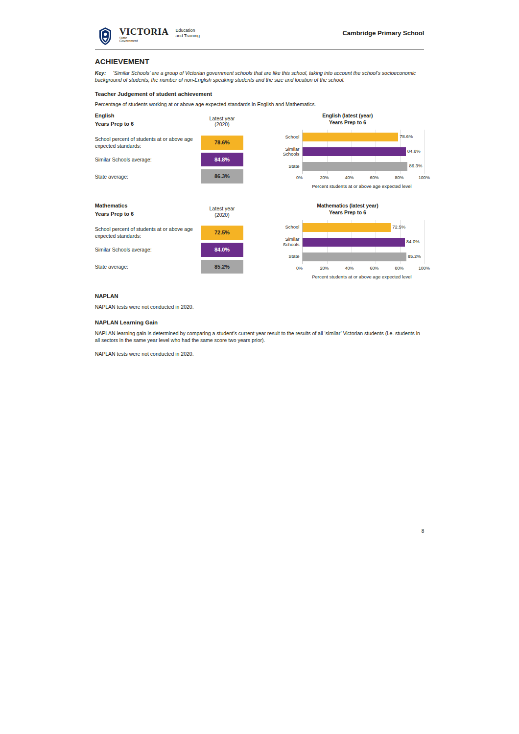VICTORIA
State
Government
Education
and Training
Cambridge Primary School
ACHIEVEMENT
Key:‘Similar Schools’ are a group of Victorian government schools that are like this school, taking into account the school’s socioeconomic background of students, the number of non-English speaking students and the size and location of the school.
Teacher Judgement of student achievement
Percentage of students working at or above age expected standards in English and Mathematics.
| English Years Prep to 6 | Latest year (2020) |
| School percent of students at or above age expected standards: | 78.6% |
| Similar Schools average: | 84.8% |
| State average: | 86.3% |
English (latest (year)
Years Prep to 6
School
78.6%
Similar
Schools
84.8%
State
86.3%
0% 20% 40% 60% 80% 100%
Percent students at or above age expected level
| Mathematics Years Prep to 6 | Latest year (2020) |
| School percent of students at or above age expected standards: | 72.5% |
| Similar Schools average: | 84.0% |
| State average: | 85.2% |
Mathematics (latest year)
Years Prep to 6
School
72.5%
Similar
Schools
84.0%
State
85.2%
0% 20% 40% 60% 80% 100%
Percent students at or above age expected level
NAPLAN
NAPLAN tests were not conducted in 2020.
NAPLAN Learning Gain
NAPLAN learning gain is determined by comparing a student's current year result to the results of all ‘similar’ Victorian students (i.e. students in all sectors in the same year level who had the same score two years prior).
NAPLAN tests were not conducted in 2020.
8